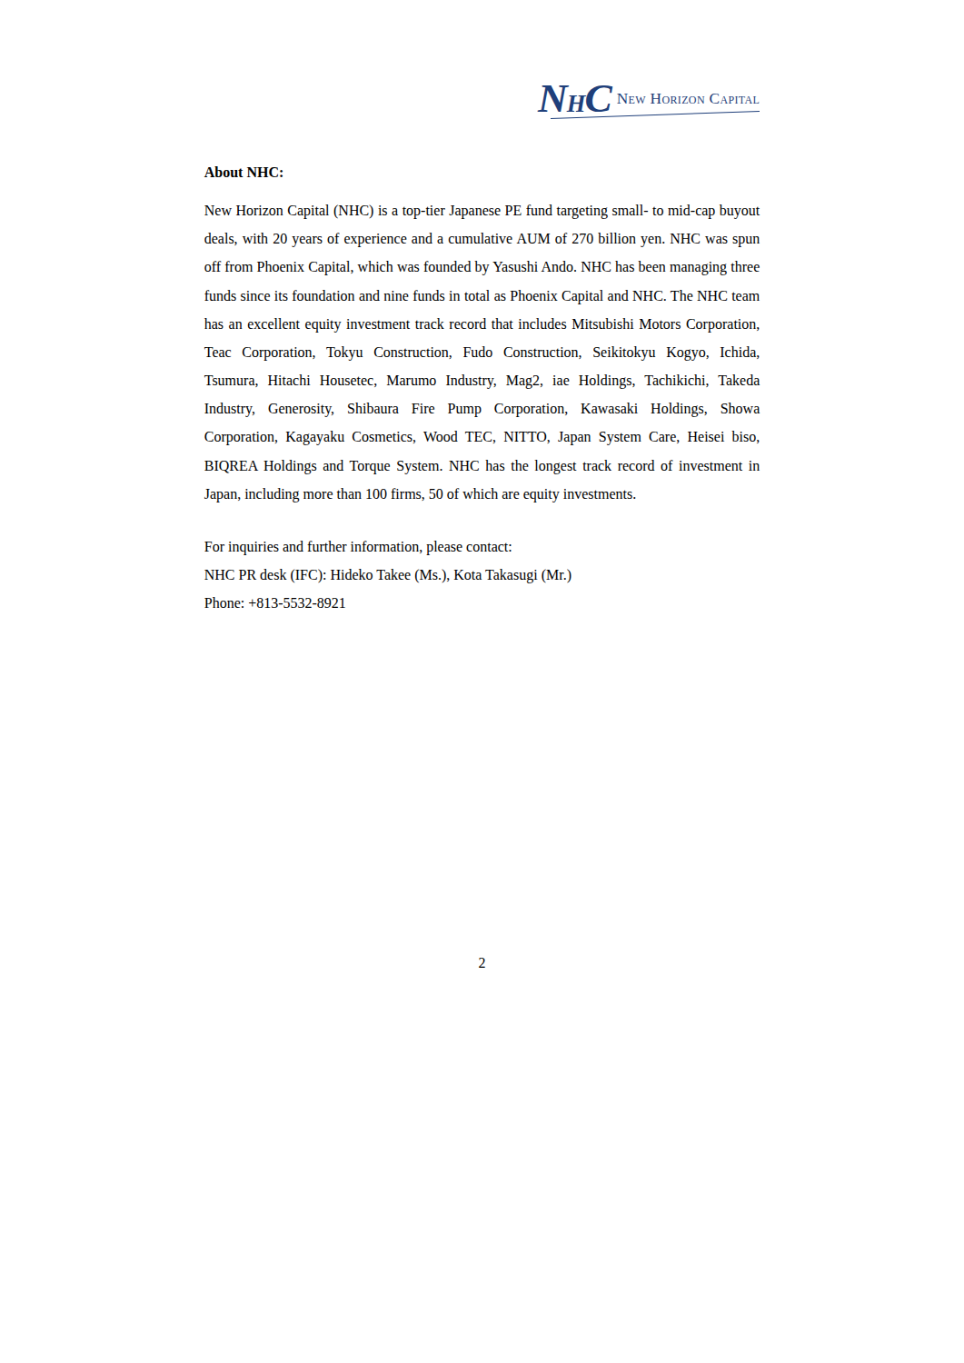NHC New Horizon Capital
About NHC:
New Horizon Capital (NHC) is a top-tier Japanese PE fund targeting small- to mid-cap buyout deals, with 20 years of experience and a cumulative AUM of 270 billion yen. NHC was spun off from Phoenix Capital, which was founded by Yasushi Ando. NHC has been managing three funds since its foundation and nine funds in total as Phoenix Capital and NHC. The NHC team has an excellent equity investment track record that includes Mitsubishi Motors Corporation, Teac Corporation, Tokyu Construction, Fudo Construction, Seikitokyu Kogyo, Ichida, Tsumura, Hitachi Housetec, Marumo Industry, Mag2, iae Holdings, Tachikichi, Takeda Industry, Generosity, Shibaura Fire Pump Corporation, Kawasaki Holdings, Showa Corporation, Kagayaku Cosmetics, Wood TEC, NITTO, Japan System Care, Heisei biso, BIQREA Holdings and Torque System. NHC has the longest track record of investment in Japan, including more than 100 firms, 50 of which are equity investments.
For inquiries and further information, please contact:
NHC PR desk (IFC): Hideko Takee (Ms.), Kota Takasugi (Mr.)
Phone: +813-5532-8921
2